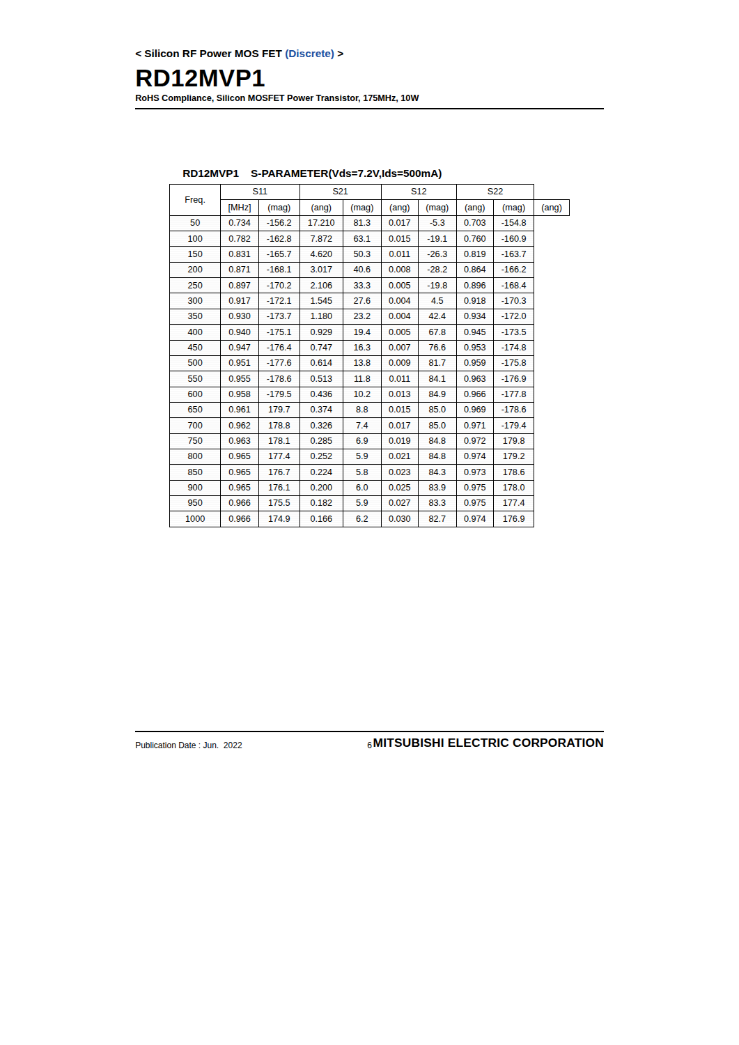< Silicon RF Power MOS FET (Discrete) >
RD12MVP1
RoHS Compliance, Silicon MOSFET Power Transistor, 175MHz, 10W
RD12MVP1 S-PARAMETER(Vds=7.2V,Ids=500mA)
| Freq. | S11 | S21 | S12 | S22 |
| --- | --- | --- | --- | --- |
| [MHz] | (mag) | (ang) | (mag) | (ang) | (mag) | (ang) | (mag) | (ang) |
| 50 | 0.734 | -156.2 | 17.210 | 81.3 | 0.017 | -5.3 | 0.703 | -154.8 |
| 100 | 0.782 | -162.8 | 7.872 | 63.1 | 0.015 | -19.1 | 0.760 | -160.9 |
| 150 | 0.831 | -165.7 | 4.620 | 50.3 | 0.011 | -26.3 | 0.819 | -163.7 |
| 200 | 0.871 | -168.1 | 3.017 | 40.6 | 0.008 | -28.2 | 0.864 | -166.2 |
| 250 | 0.897 | -170.2 | 2.106 | 33.3 | 0.005 | -19.8 | 0.896 | -168.4 |
| 300 | 0.917 | -172.1 | 1.545 | 27.6 | 0.004 | 4.5 | 0.918 | -170.3 |
| 350 | 0.930 | -173.7 | 1.180 | 23.2 | 0.004 | 42.4 | 0.934 | -172.0 |
| 400 | 0.940 | -175.1 | 0.929 | 19.4 | 0.005 | 67.8 | 0.945 | -173.5 |
| 450 | 0.947 | -176.4 | 0.747 | 16.3 | 0.007 | 76.6 | 0.953 | -174.8 |
| 500 | 0.951 | -177.6 | 0.614 | 13.8 | 0.009 | 81.7 | 0.959 | -175.8 |
| 550 | 0.955 | -178.6 | 0.513 | 11.8 | 0.011 | 84.1 | 0.963 | -176.9 |
| 600 | 0.958 | -179.5 | 0.436 | 10.2 | 0.013 | 84.9 | 0.966 | -177.8 |
| 650 | 0.961 | 179.7 | 0.374 | 8.8 | 0.015 | 85.0 | 0.969 | -178.6 |
| 700 | 0.962 | 178.8 | 0.326 | 7.4 | 0.017 | 85.0 | 0.971 | -179.4 |
| 750 | 0.963 | 178.1 | 0.285 | 6.9 | 0.019 | 84.8 | 0.972 | 179.8 |
| 800 | 0.965 | 177.4 | 0.252 | 5.9 | 0.021 | 84.8 | 0.974 | 179.2 |
| 850 | 0.965 | 176.7 | 0.224 | 5.8 | 0.023 | 84.3 | 0.973 | 178.6 |
| 900 | 0.965 | 176.1 | 0.200 | 6.0 | 0.025 | 83.9 | 0.975 | 178.0 |
| 950 | 0.966 | 175.5 | 0.182 | 5.9 | 0.027 | 83.3 | 0.975 | 177.4 |
| 1000 | 0.966 | 174.9 | 0.166 | 6.2 | 0.030 | 82.7 | 0.974 | 176.9 |
Publication Date : Jun. 2022 MITSUBISHI ELECTRIC CORPORATION
6